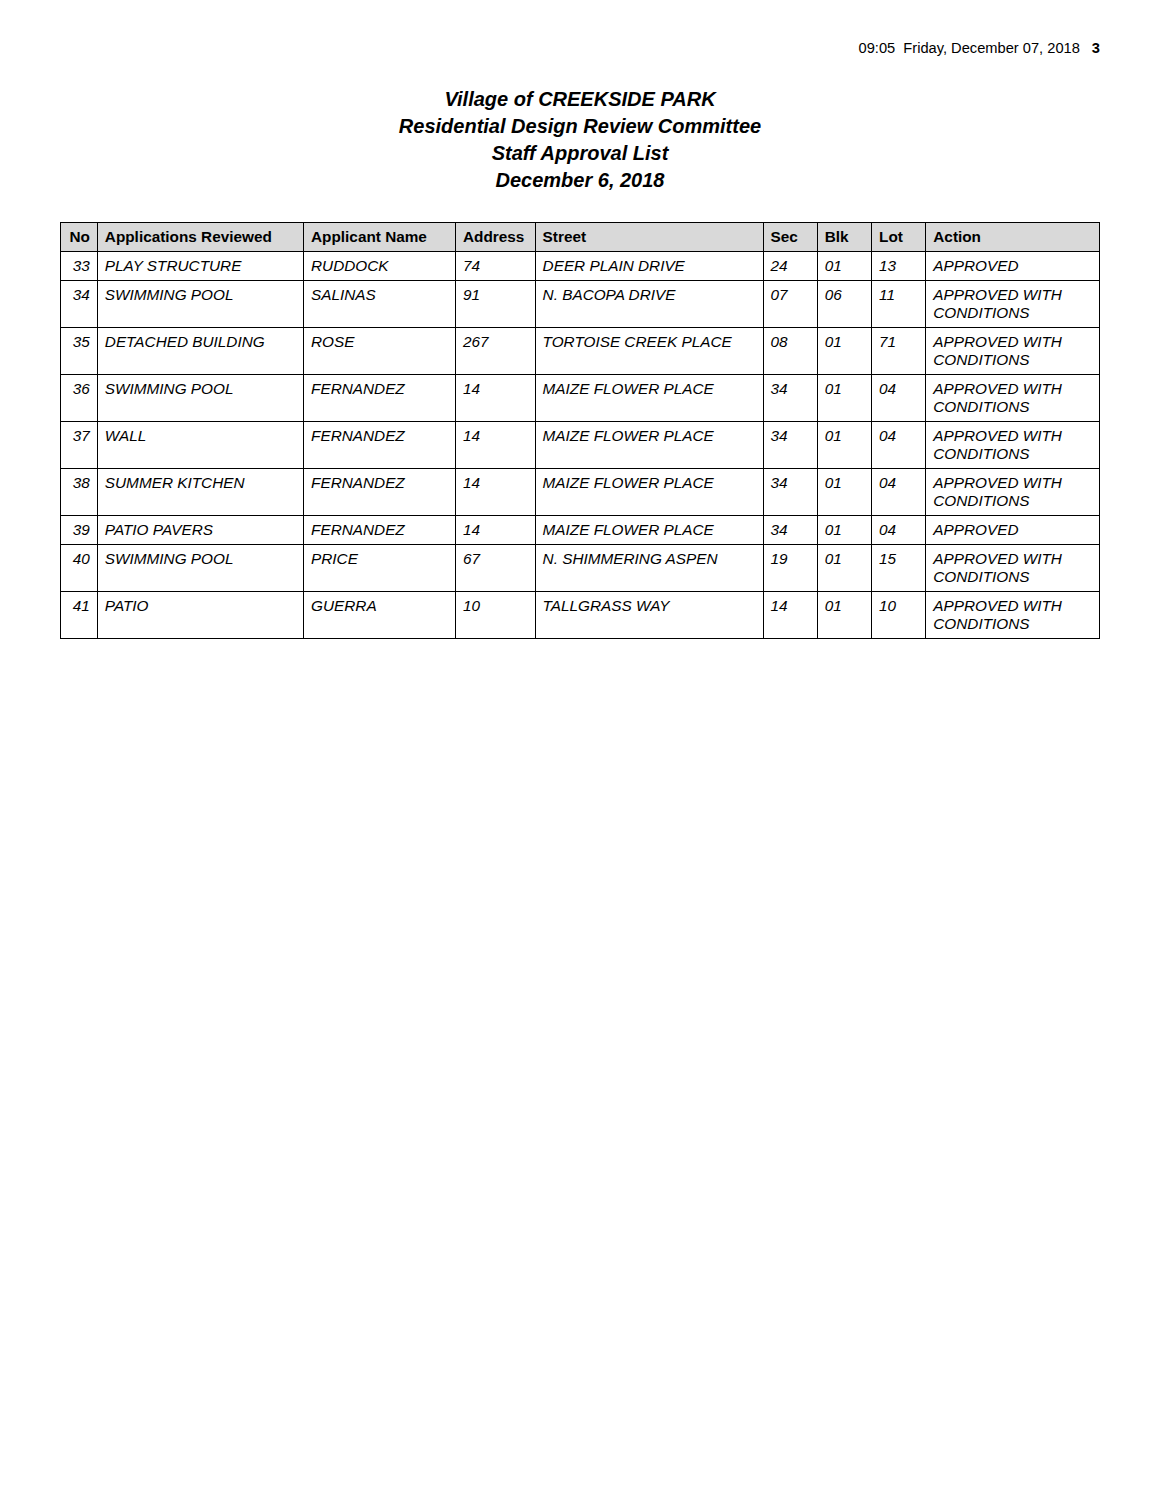09:05 Friday, December 07, 20183
Village of CREEKSIDE PARK
Residential Design Review Committee
Staff Approval List
December 6, 2018
| No | Applications Reviewed | Applicant Name | Address | Street | Sec | Blk | Lot | Action |
| --- | --- | --- | --- | --- | --- | --- | --- | --- |
| 33 | PLAY STRUCTURE | RUDDOCK | 74 | DEER PLAIN DRIVE | 24 | 01 | 13 | APPROVED |
| 34 | SWIMMING POOL | SALINAS | 91 | N. BACOPA DRIVE | 07 | 06 | 11 | APPROVED WITH CONDITIONS |
| 35 | DETACHED BUILDING | ROSE | 267 | TORTOISE CREEK PLACE | 08 | 01 | 71 | APPROVED WITH CONDITIONS |
| 36 | SWIMMING POOL | FERNANDEZ | 14 | MAIZE FLOWER PLACE | 34 | 01 | 04 | APPROVED WITH CONDITIONS |
| 37 | WALL | FERNANDEZ | 14 | MAIZE FLOWER PLACE | 34 | 01 | 04 | APPROVED WITH CONDITIONS |
| 38 | SUMMER KITCHEN | FERNANDEZ | 14 | MAIZE FLOWER PLACE | 34 | 01 | 04 | APPROVED WITH CONDITIONS |
| 39 | PATIO PAVERS | FERNANDEZ | 14 | MAIZE FLOWER PLACE | 34 | 01 | 04 | APPROVED |
| 40 | SWIMMING POOL | PRICE | 67 | N. SHIMMERING ASPEN | 19 | 01 | 15 | APPROVED WITH CONDITIONS |
| 41 | PATIO | GUERRA | 10 | TALLGRASS WAY | 14 | 01 | 10 | APPROVED WITH CONDITIONS |